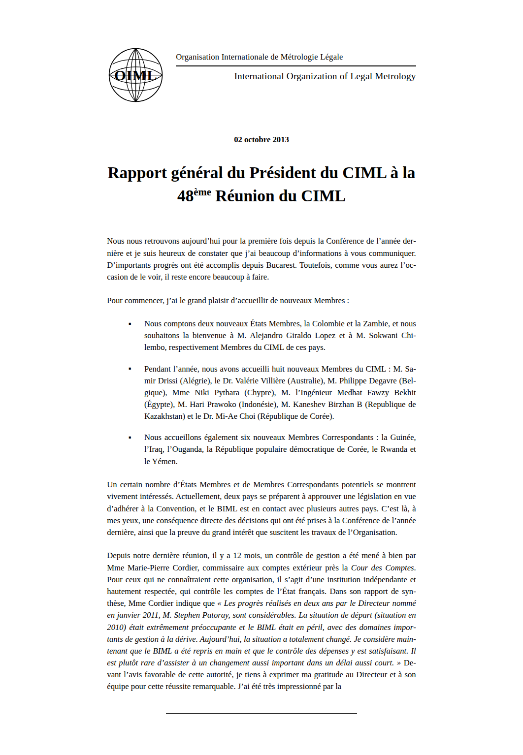OIML
Organisation Internationale de Métrologie Légale
International Organization of Legal Metrology
02 octobre 2013
Rapport général du Président du CIML à la 48ème Réunion du CIML
Nous nous retrouvons aujourd’hui pour la première fois depuis la Conférence de l’année dernière et je suis heureux de constater que j’ai beaucoup d’informations à vous communiquer. D’importants progrès ont été accomplis depuis Bucarest. Toutefois, comme vous aurez l’occasion de le voir, il reste encore beaucoup à faire.
Pour commencer, j’ai le grand plaisir d’accueillir de nouveaux Membres :
Nous comptons deux nouveaux États Membres, la Colombie et la Zambie, et nous souhaitons la bienvenue à M. Alejandro Giraldo Lopez et à M. Sokwani Chilembo, respectivement Membres du CIML de ces pays.
Pendant l’année, nous avons accueilli huit nouveaux Membres du CIML : M. Samir Drissi (Alégrie), le Dr. Valérie Villière (Australie), M. Philippe Degavre (Belgique), Mme Niki Pythara (Chypre), M. l’Ingénieur Medhat Fawzy Bekhit (Égypte), M. Hari Prawoko (Indonésie), M. Kaneshev Birzhan B (Republique de Kazakhstan) et le Dr. Mi-Ae Choi (République de Corée).
Nous accueillons également six nouveaux Membres Correspondants : la Guinée, l’Iraq, l’Ouganda, la République populaire démocratique de Corée, le Rwanda et le Yémen.
Un certain nombre d’États Membres et de Membres Correspondants potentiels se montrent vivement intéressés. Actuellement, deux pays se préparent à approuver une législation en vue d’adhérer à la Convention, et le BIML est en contact avec plusieurs autres pays. C’est là, à mes yeux, une conséquence directe des décisions qui ont été prises à la Conférence de l’année dernière, ainsi que la preuve du grand intérêt que suscitent les travaux de l’Organisation.
Depuis notre dernière réunion, il y a 12 mois, un contrôle de gestion a été mené à bien par Mme Marie-Pierre Cordier, commissaire aux comptes extérieur près la Cour des Comptes. Pour ceux qui ne connaîtraient cette organisation, il s’agit d’une institution indépendante et hautement respectée, qui contrôle les comptes de l’État français. Dans son rapport de synthèse, Mme Cordier indique que « Les progrès réalisés en deux ans par le Directeur nommé en janvier 2011, M. Stephen Patoray, sont considérables. La situation de départ (situation en 2010) était extrêmement préoccupante et le BIML était en péril, avec des domaines importants de gestion à la dérive. Aujourd’hui, la situation a totalement changé. Je considère maintenant que le BIML a été repris en main et que le contrôle des dépenses y est satisfaisant. Il est plutôt rare d’assister à un changement aussi important dans un délai aussi court. » Devant l’avis favorable de cette autorité, je tiens à exprimer ma gratitude au Directeur et à son équipe pour cette réussite remarquable. J’ai été très impressionné par la